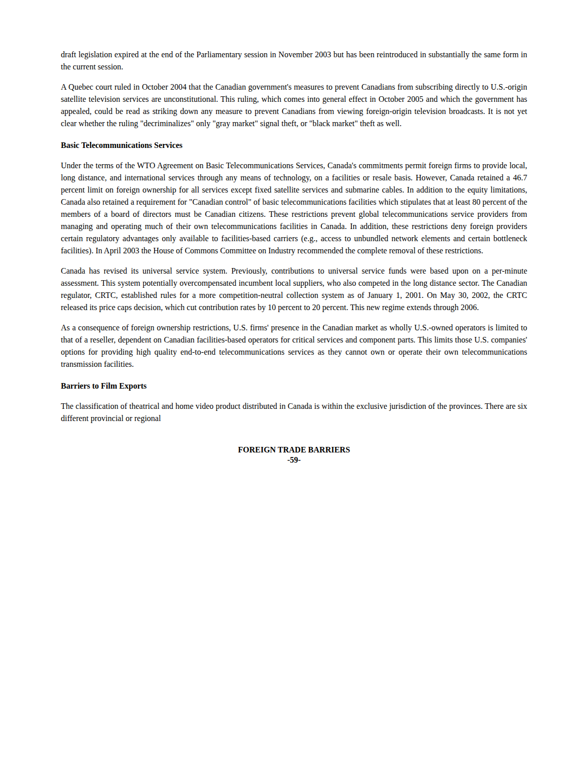draft legislation expired at the end of the Parliamentary session in November 2003 but has been reintroduced in substantially the same form in the current session.
A Quebec court ruled in October 2004 that the Canadian government's measures to prevent Canadians from subscribing directly to U.S.-origin satellite television services are unconstitutional. This ruling, which comes into general effect in October 2005 and which the government has appealed, could be read as striking down any measure to prevent Canadians from viewing foreign-origin television broadcasts. It is not yet clear whether the ruling "decriminalizes" only "gray market" signal theft, or "black market" theft as well.
Basic Telecommunications Services
Under the terms of the WTO Agreement on Basic Telecommunications Services, Canada's commitments permit foreign firms to provide local, long distance, and international services through any means of technology, on a facilities or resale basis. However, Canada retained a 46.7 percent limit on foreign ownership for all services except fixed satellite services and submarine cables. In addition to the equity limitations, Canada also retained a requirement for "Canadian control" of basic telecommunications facilities which stipulates that at least 80 percent of the members of a board of directors must be Canadian citizens. These restrictions prevent global telecommunications service providers from managing and operating much of their own telecommunications facilities in Canada. In addition, these restrictions deny foreign providers certain regulatory advantages only available to facilities-based carriers (e.g., access to unbundled network elements and certain bottleneck facilities). In April 2003 the House of Commons Committee on Industry recommended the complete removal of these restrictions.
Canada has revised its universal service system. Previously, contributions to universal service funds were based upon on a per-minute assessment. This system potentially overcompensated incumbent local suppliers, who also competed in the long distance sector. The Canadian regulator, CRTC, established rules for a more competition-neutral collection system as of January 1, 2001. On May 30, 2002, the CRTC released its price caps decision, which cut contribution rates by 10 percent to 20 percent. This new regime extends through 2006.
As a consequence of foreign ownership restrictions, U.S. firms' presence in the Canadian market as wholly U.S.-owned operators is limited to that of a reseller, dependent on Canadian facilities-based operators for critical services and component parts. This limits those U.S. companies' options for providing high quality end-to-end telecommunications services as they cannot own or operate their own telecommunications transmission facilities.
Barriers to Film Exports
The classification of theatrical and home video product distributed in Canada is within the exclusive jurisdiction of the provinces. There are six different provincial or regional
FOREIGN TRADE BARRIERS
-59-